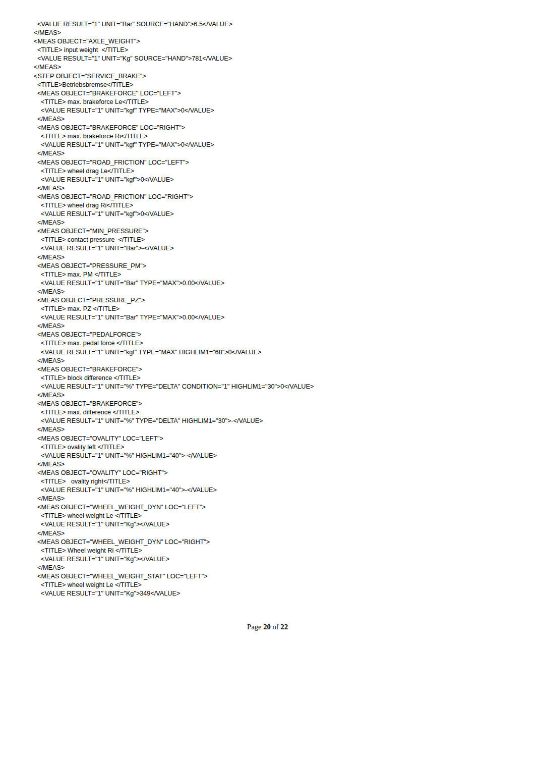<VALUE RESULT="1" UNIT="Bar" SOURCE="HAND">6.5</VALUE>
  </MEAS>
  <MEAS OBJECT="AXLE_WEIGHT">
    <TITLE> input weight  </TITLE>
    <VALUE RESULT="1" UNIT="Kg" SOURCE="HAND">781</VALUE>
  </MEAS>
  <STEP OBJECT="SERVICE_BRAKE">
    <TITLE>Betriebsbremse</TITLE>
    <MEAS OBJECT="BRAKEFORCE" LOC="LEFT">
      <TITLE> max. brakeforce Le</TITLE>
      <VALUE RESULT="1" UNIT="kgf" TYPE="MAX">0</VALUE>
    </MEAS>
    <MEAS OBJECT="BRAKEFORCE" LOC="RIGHT">
      <TITLE> max. brakeforce Ri</TITLE>
      <VALUE RESULT="1" UNIT="kgf" TYPE="MAX">0</VALUE>
    </MEAS>
    <MEAS OBJECT="ROAD_FRICTION" LOC="LEFT">
      <TITLE> wheel drag Le</TITLE>
      <VALUE RESULT="1" UNIT="kgf">0</VALUE>
    </MEAS>
    <MEAS OBJECT="ROAD_FRICTION" LOC="RIGHT">
      <TITLE> wheel drag Ri</TITLE>
      <VALUE RESULT="1" UNIT="kgf">0</VALUE>
    </MEAS>
    <MEAS OBJECT="MIN_PRESSURE">
      <TITLE> contact pressure  </TITLE>
      <VALUE RESULT="1" UNIT="Bar">-</VALUE>
    </MEAS>
    <MEAS OBJECT="PRESSURE_PM">
      <TITLE> max. PM </TITLE>
      <VALUE RESULT="1" UNIT="Bar" TYPE="MAX">0.00</VALUE>
    </MEAS>
    <MEAS OBJECT="PRESSURE_PZ">
      <TITLE> max. PZ </TITLE>
      <VALUE RESULT="1" UNIT="Bar" TYPE="MAX">0.00</VALUE>
    </MEAS>
    <MEAS OBJECT="PEDALFORCE">
      <TITLE> max. pedal force </TITLE>
      <VALUE RESULT="1" UNIT="kgf" TYPE="MAX" HIGHLIM1="68">0</VALUE>
    </MEAS>
    <MEAS OBJECT="BRAKEFORCE">
      <TITLE> block difference </TITLE>
      <VALUE RESULT="1" UNIT="%" TYPE="DELTA" CONDITION="1" HIGHLIM1="30">0</VALUE>
    </MEAS>
    <MEAS OBJECT="BRAKEFORCE">
      <TITLE> max. difference </TITLE>
      <VALUE RESULT="1" UNIT="%" TYPE="DELTA" HIGHLIM1="30">-</VALUE>
    </MEAS>
    <MEAS OBJECT="OVALITY" LOC="LEFT">
      <TITLE> ovality left </TITLE>
      <VALUE RESULT="1" UNIT="%" HIGHLIM1="40">-</VALUE>
    </MEAS>
    <MEAS OBJECT="OVALITY" LOC="RIGHT">
      <TITLE>   ovality right</TITLE>
      <VALUE RESULT="1" UNIT="%" HIGHLIM1="40">-</VALUE>
    </MEAS>
    <MEAS OBJECT="WHEEL_WEIGHT_DYN" LOC="LEFT">
      <TITLE> wheel weight Le </TITLE>
      <VALUE RESULT="1" UNIT="Kg"></VALUE>
    </MEAS>
    <MEAS OBJECT="WHEEL_WEIGHT_DYN" LOC="RIGHT">
      <TITLE> Wheel weight Ri </TITLE>
      <VALUE RESULT="1" UNIT="Kg"></VALUE>
    </MEAS>
    <MEAS OBJECT="WHEEL_WEIGHT_STAT" LOC="LEFT">
      <TITLE> wheel weight Le </TITLE>
      <VALUE RESULT="1" UNIT="Kg">349</VALUE>
Page 20 of 22